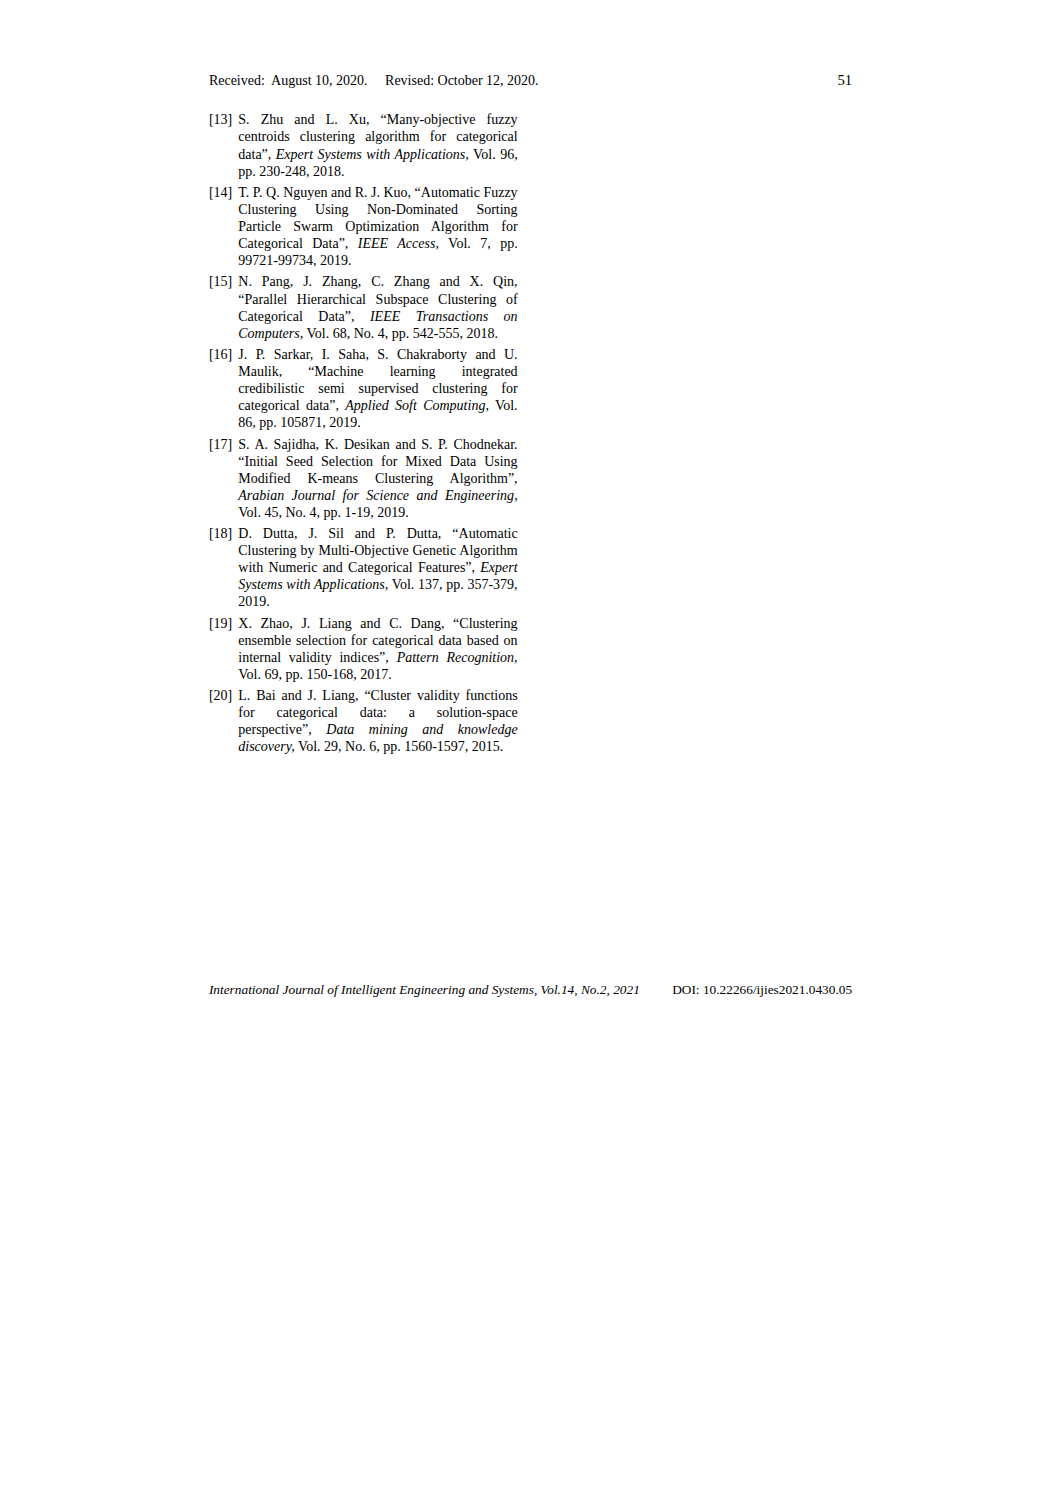Received: August 10, 2020. Revised: October 12, 2020.
51
[13]
S. Zhu and L. Xu, “Many-objective fuzzy centroids clustering algorithm for categorical data”, Expert Systems with Applications, Vol. 96, pp. 230-248, 2018.
[14]
T. P. Q. Nguyen and R. J. Kuo, “Automatic Fuzzy Clustering Using Non-Dominated Sorting Particle Swarm Optimization Algorithm for Categorical Data”, IEEE Access, Vol. 7, pp. 99721-99734, 2019.
[15]
N. Pang, J. Zhang, C. Zhang and X. Qin, “Parallel Hierarchical Subspace Clustering of Categorical Data”, IEEE Transactions on Computers, Vol. 68, No. 4, pp. 542-555, 2018.
[16]
J. P. Sarkar, I. Saha, S. Chakraborty and U. Maulik, “Machine learning integrated credibilistic semi supervised clustering for categorical data”, Applied Soft Computing, Vol. 86, pp. 105871, 2019.
[17]
S. A. Sajidha, K. Desikan and S. P. Chodnekar. “Initial Seed Selection for Mixed Data Using Modified K-means Clustering Algorithm”, Arabian Journal for Science and Engineering, Vol. 45, No. 4, pp. 1-19, 2019.
[18]
D. Dutta, J. Sil and P. Dutta, “Automatic Clustering by Multi-Objective Genetic Algorithm with Numeric and Categorical Features”, Expert Systems with Applications, Vol. 137, pp. 357-379, 2019.
[19]
X. Zhao, J. Liang and C. Dang, “Clustering ensemble selection for categorical data based on internal validity indices”, Pattern Recognition, Vol. 69, pp. 150-168, 2017.
[20]
L. Bai and J. Liang, “Cluster validity functions for categorical data: a solution-space perspective”, Data mining and knowledge discovery, Vol. 29, No. 6, pp. 1560-1597, 2015.
International Journal of Intelligent Engineering and Systems, Vol.14, No.2, 2021
DOI: 10.22266/ijies2021.0430.05